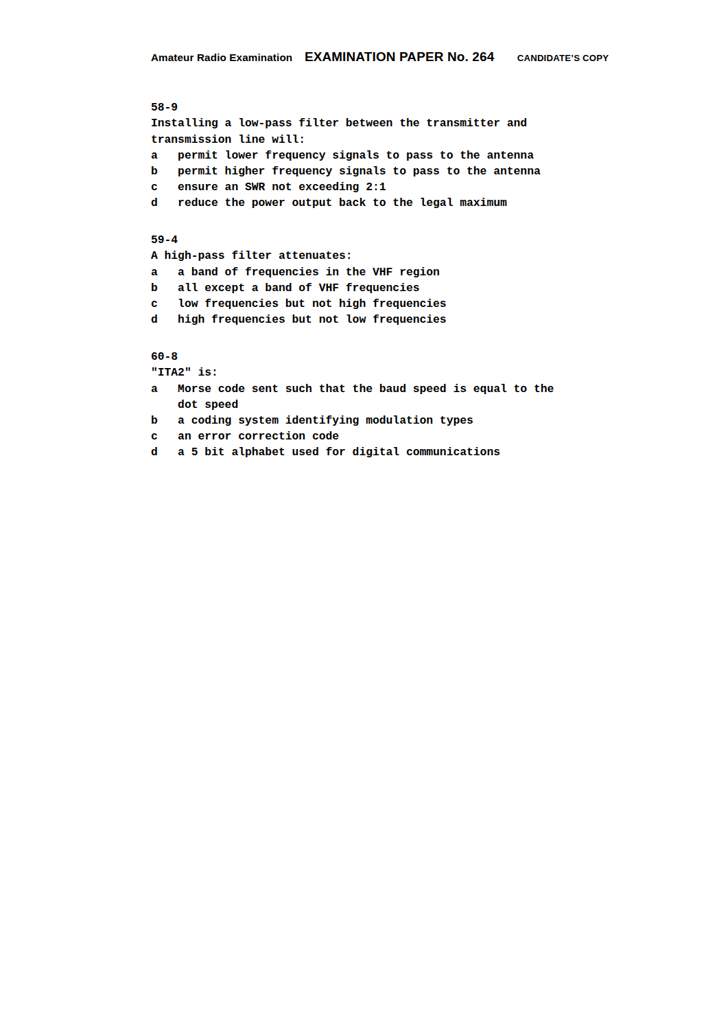Amateur Radio Examination EXAMINATION PAPER No. 264 CANDIDATE’S COPY
58-9
Installing a low-pass filter between the transmitter and transmission line will:
apermit lower frequency signals to pass to the antenna
bpermit higher frequency signals to pass to the antenna
censure an SWR not exceeding 2:1
dreduce the power output back to the legal maximum
59-4
A high-pass filter attenuates:
aa band of frequencies in the VHF region
ball except a band of VHF frequencies
clow frequencies but not high frequencies
dhigh frequencies but not low frequencies
60-8
"ITA2" is:
aMorse code sent such that the baud speed is equal to the dot speed
ba coding system identifying modulation types
can error correction code
da 5 bit alphabet used for digital communications